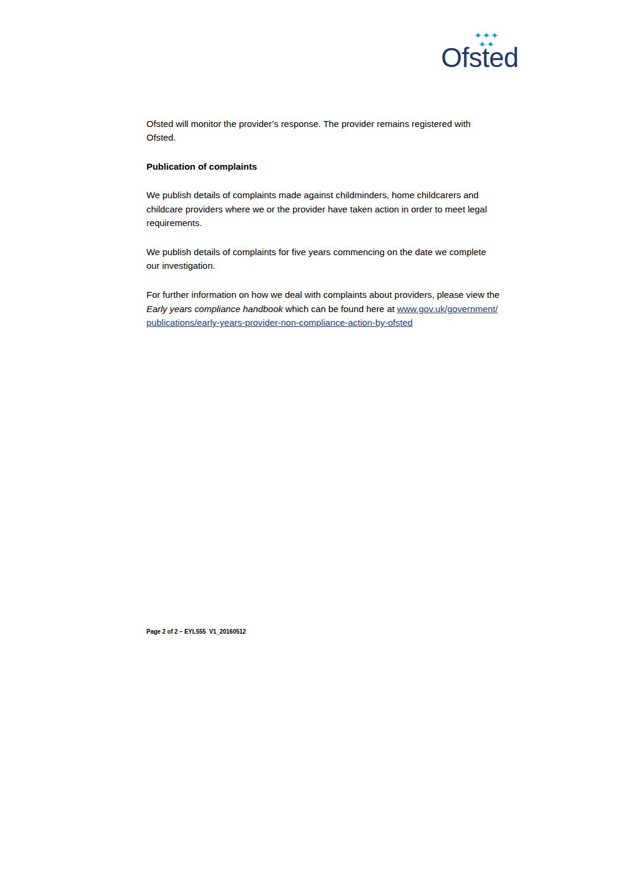✦✦✦
✦✦
Ofsted
Ofsted will monitor the provider’s response. The provider remains registered with Ofsted.
Publication of complaints
We publish details of complaints made against childminders, home childcarers and childcare providers where we or the provider have taken action in order to meet legal requirements.
We publish details of complaints for five years commencing on the date we complete our investigation.
For further information on how we deal with complaints about providers, please view the Early years compliance handbook which can be found here at www.gov.uk/government/publications/early-years-provider-non-compliance-action-by-ofsted
Page 2 of 2 – EYL555 V1_20160512